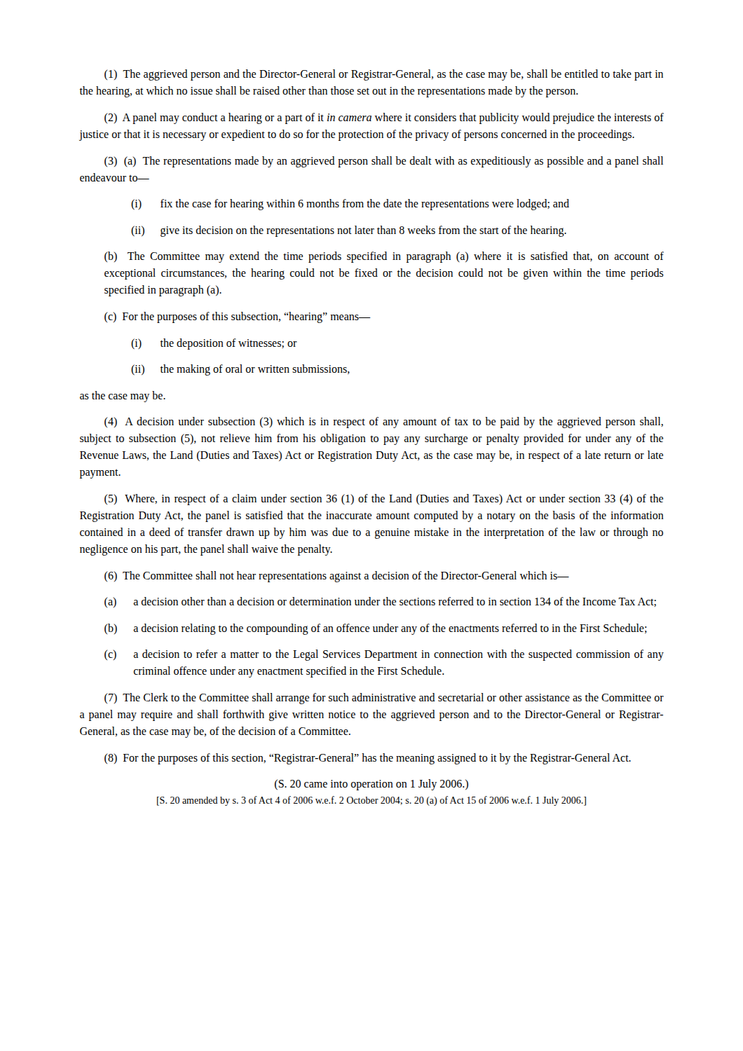(1) The aggrieved person and the Director-General or Registrar-General, as the case may be, shall be entitled to take part in the hearing, at which no issue shall be raised other than those set out in the representations made by the person.
(2) A panel may conduct a hearing or a part of it in camera where it considers that publicity would prejudice the interests of justice or that it is necessary or expedient to do so for the protection of the privacy of persons concerned in the proceedings.
(3) (a) The representations made by an aggrieved person shall be dealt with as expeditiously as possible and a panel shall endeavour to—
(i) fix the case for hearing within 6 months from the date the representations were lodged; and
(ii) give its decision on the representations not later than 8 weeks from the start of the hearing.
(b) The Committee may extend the time periods specified in paragraph (a) where it is satisfied that, on account of exceptional circumstances, the hearing could not be fixed or the decision could not be given within the time periods specified in paragraph (a).
(c) For the purposes of this subsection, “hearing” means—
(i) the deposition of witnesses; or
(ii) the making of oral or written submissions,
as the case may be.
(4) A decision under subsection (3) which is in respect of any amount of tax to be paid by the aggrieved person shall, subject to subsection (5), not relieve him from his obligation to pay any surcharge or penalty provided for under any of the Revenue Laws, the Land (Duties and Taxes) Act or Registration Duty Act, as the case may be, in respect of a late return or late payment.
(5) Where, in respect of a claim under section 36 (1) of the Land (Duties and Taxes) Act or under section 33 (4) of the Registration Duty Act, the panel is satisfied that the inaccurate amount computed by a notary on the basis of the information contained in a deed of transfer drawn up by him was due to a genuine mistake in the interpretation of the law or through no negligence on his part, the panel shall waive the penalty.
(6) The Committee shall not hear representations against a decision of the Director-General which is—
(a) a decision other than a decision or determination under the sections referred to in section 134 of the Income Tax Act;
(b) a decision relating to the compounding of an offence under any of the enactments referred to in the First Schedule;
(c) a decision to refer a matter to the Legal Services Department in connection with the suspected commission of any criminal offence under any enactment specified in the First Schedule.
(7) The Clerk to the Committee shall arrange for such administrative and secretarial or other assistance as the Committee or a panel may require and shall forthwith give written notice to the aggrieved person and to the Director-General or Registrar-General, as the case may be, of the decision of a Committee.
(8) For the purposes of this section, “Registrar-General” has the meaning assigned to it by the Registrar-General Act.
(S. 20 came into operation on 1 July 2006.)
[S. 20 amended by s. 3 of Act 4 of 2006 w.e.f. 2 October 2004; s. 20 (a) of Act 15 of 2006 w.e.f. 1 July 2006.]